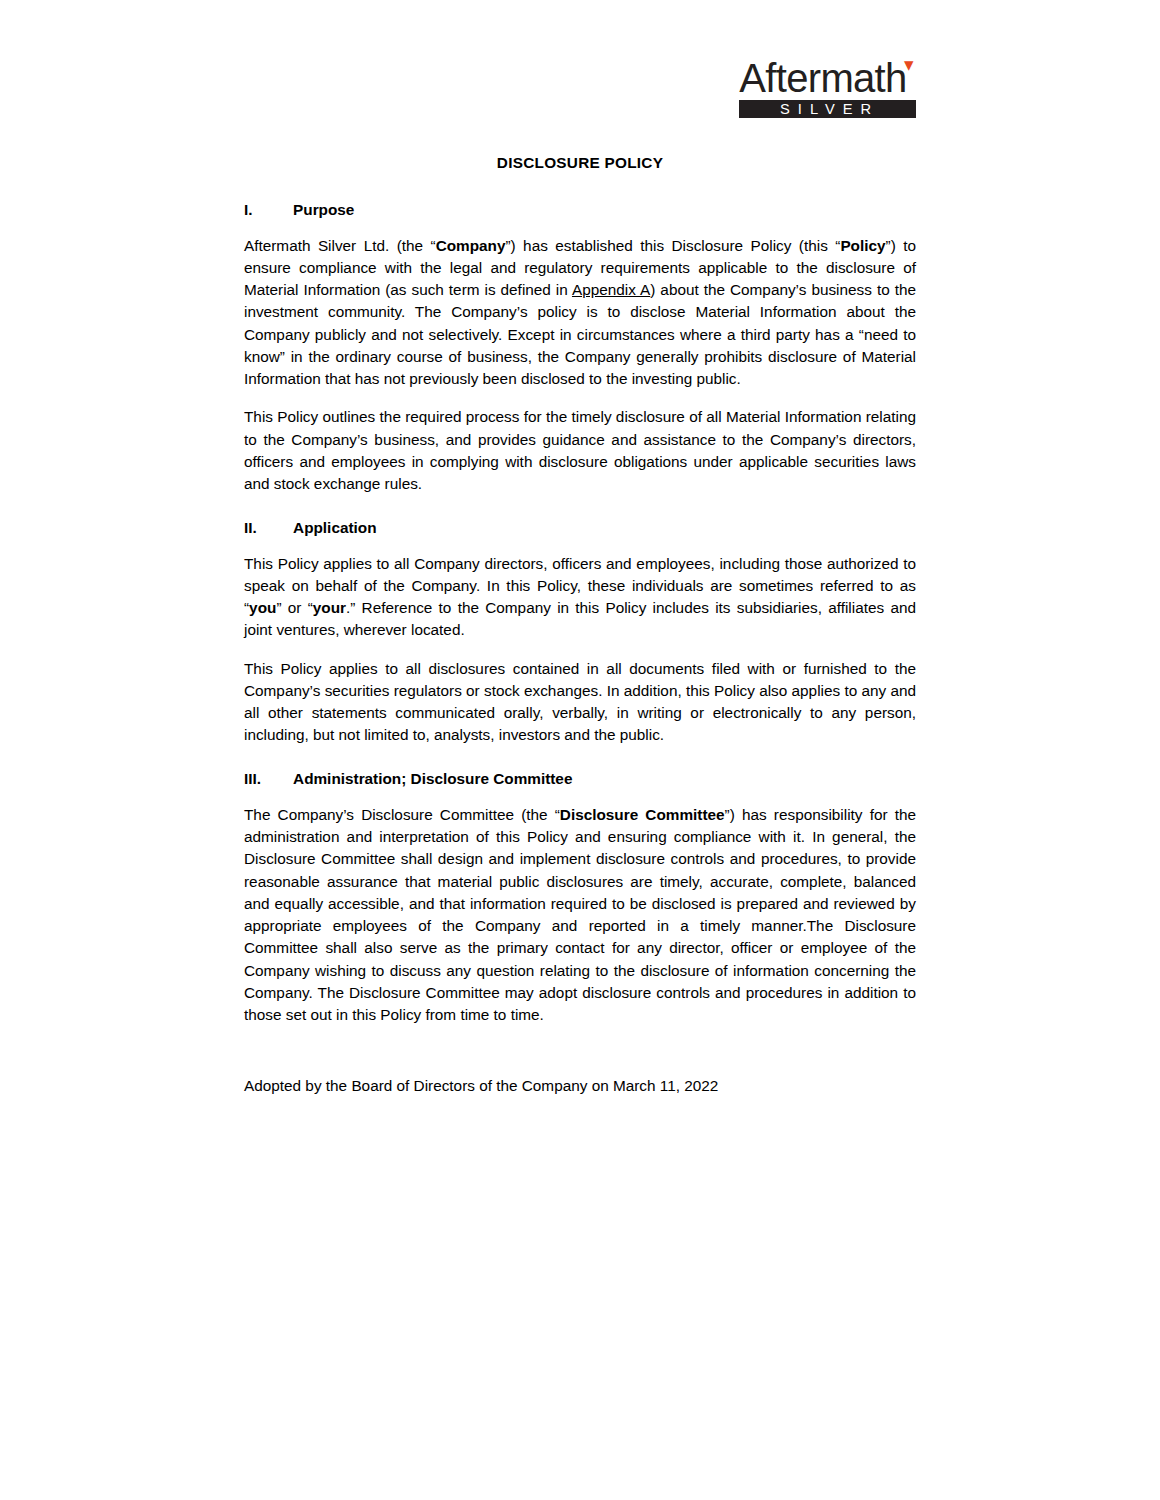Aftermath▾ SILVER
DISCLOSURE POLICY
I. Purpose
Aftermath Silver Ltd. (the “Company”) has established this Disclosure Policy (this “Policy”) to ensure compliance with the legal and regulatory requirements applicable to the disclosure of Material Information (as such term is defined in Appendix A) about the Company’s business to the investment community. The Company’s policy is to disclose Material Information about the Company publicly and not selectively. Except in circumstances where a third party has a “need to know” in the ordinary course of business, the Company generally prohibits disclosure of Material Information that has not previously been disclosed to the investing public.
This Policy outlines the required process for the timely disclosure of all Material Information relating to the Company’s business, and provides guidance and assistance to the Company’s directors, officers and employees in complying with disclosure obligations under applicable securities laws and stock exchange rules.
II. Application
This Policy applies to all Company directors, officers and employees, including those authorized to speak on behalf of the Company. In this Policy, these individuals are sometimes referred to as “you” or “your.” Reference to the Company in this Policy includes its subsidiaries, affiliates and joint ventures, wherever located.
This Policy applies to all disclosures contained in all documents filed with or furnished to the Company’s securities regulators or stock exchanges. In addition, this Policy also applies to any and all other statements communicated orally, verbally, in writing or electronically to any person, including, but not limited to, analysts, investors and the public.
III. Administration; Disclosure Committee
The Company’s Disclosure Committee (the “Disclosure Committee”) has responsibility for the administration and interpretation of this Policy and ensuring compliance with it. In general, the Disclosure Committee shall design and implement disclosure controls and procedures, to provide reasonable assurance that material public disclosures are timely, accurate, complete, balanced and equally accessible, and that information required to be disclosed is prepared and reviewed by appropriate employees of the Company and reported in a timely manner.The Disclosure Committee shall also serve as the primary contact for any director, officer or employee of the Company wishing to discuss any question relating to the disclosure of information concerning the Company. The Disclosure Committee may adopt disclosure controls and procedures in addition to those set out in this Policy from time to time.
Adopted by the Board of Directors of the Company on March 11, 2022